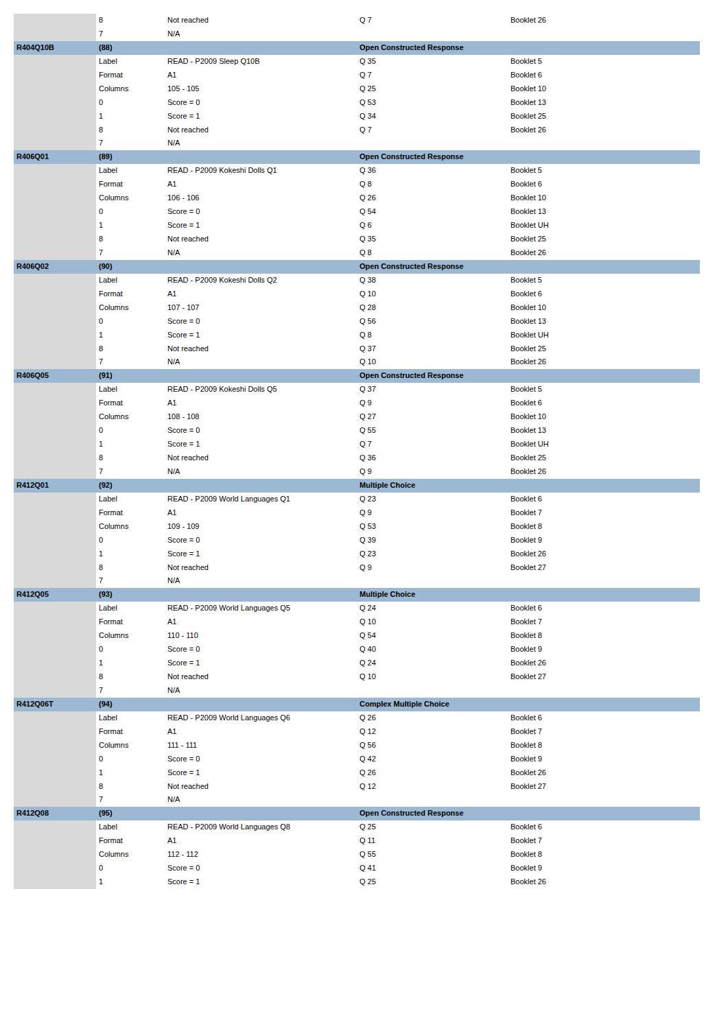| | 8 | Not reached | Q 7 | Booklet 26 |
| | 7 | N/A | | |
| R404Q10B | (88) | | Open Constructed Response |
| | Label | READ - P2009 Sleep Q10B | Q 35 | Booklet 5 |
| | Format | A1 | Q 7 | Booklet 6 |
| | Columns | 105 - 105 | Q 25 | Booklet 10 |
| | 0 | Score = 0 | Q 53 | Booklet 13 |
| | 1 | Score = 1 | Q 34 | Booklet 25 |
| | 8 | Not reached | Q 7 | Booklet 26 |
| | 7 | N/A | | |
| R406Q01 | (89) | | Open Constructed Response |
| | Label | READ - P2009 Kokeshi Dolls Q1 | Q 36 | Booklet 5 |
| | Format | A1 | Q 8 | Booklet 6 |
| | Columns | 106 - 106 | Q 26 | Booklet 10 |
| | 0 | Score = 0 | Q 54 | Booklet 13 |
| | 1 | Score = 1 | Q 6 | Booklet UH |
| | 8 | Not reached | Q 35 | Booklet 25 |
| | 7 | N/A | Q 8 | Booklet 26 |
| R406Q02 | (90) | | Open Constructed Response |
| | Label | READ - P2009 Kokeshi Dolls Q2 | Q 38 | Booklet 5 |
| | Format | A1 | Q 10 | Booklet 6 |
| | Columns | 107 - 107 | Q 28 | Booklet 10 |
| | 0 | Score = 0 | Q 56 | Booklet 13 |
| | 1 | Score = 1 | Q 8 | Booklet UH |
| | 8 | Not reached | Q 37 | Booklet 25 |
| | 7 | N/A | Q 10 | Booklet 26 |
| R406Q05 | (91) | | Open Constructed Response |
| | Label | READ - P2009 Kokeshi Dolls Q5 | Q 37 | Booklet 5 |
| | Format | A1 | Q 9 | Booklet 6 |
| | Columns | 108 - 108 | Q 27 | Booklet 10 |
| | 0 | Score = 0 | Q 55 | Booklet 13 |
| | 1 | Score = 1 | Q 7 | Booklet UH |
| | 8 | Not reached | Q 36 | Booklet 25 |
| | 7 | N/A | Q 9 | Booklet 26 |
| R412Q01 | (92) | | Multiple Choice |
| | Label | READ - P2009 World Languages Q1 | Q 23 | Booklet 6 |
| | Format | A1 | Q 9 | Booklet 7 |
| | Columns | 109 - 109 | Q 53 | Booklet 8 |
| | 0 | Score = 0 | Q 39 | Booklet 9 |
| | 1 | Score = 1 | Q 23 | Booklet 26 |
| | 8 | Not reached | Q 9 | Booklet 27 |
| | 7 | N/A | | |
| R412Q05 | (93) | | Multiple Choice |
| | Label | READ - P2009 World Languages Q5 | Q 24 | Booklet 6 |
| | Format | A1 | Q 10 | Booklet 7 |
| | Columns | 110 - 110 | Q 54 | Booklet 8 |
| | 0 | Score = 0 | Q 40 | Booklet 9 |
| | 1 | Score = 1 | Q 24 | Booklet 26 |
| | 8 | Not reached | Q 10 | Booklet 27 |
| | 7 | N/A | | |
| R412Q06T | (94) | | Complex Multiple Choice |
| | Label | READ - P2009 World Languages Q6 | Q 26 | Booklet 6 |
| | Format | A1 | Q 12 | Booklet 7 |
| | Columns | 111 - 111 | Q 56 | Booklet 8 |
| | 0 | Score = 0 | Q 42 | Booklet 9 |
| | 1 | Score = 1 | Q 26 | Booklet 26 |
| | 8 | Not reached | Q 12 | Booklet 27 |
| | 7 | N/A | | |
| R412Q08 | (95) | | Open Constructed Response |
| | Label | READ - P2009 World Languages Q8 | Q 25 | Booklet 6 |
| | Format | A1 | Q 11 | Booklet 7 |
| | Columns | 112 - 112 | Q 55 | Booklet 8 |
| | 0 | Score = 0 | Q 41 | Booklet 9 |
| | 1 | Score = 1 | Q 25 | Booklet 26 |